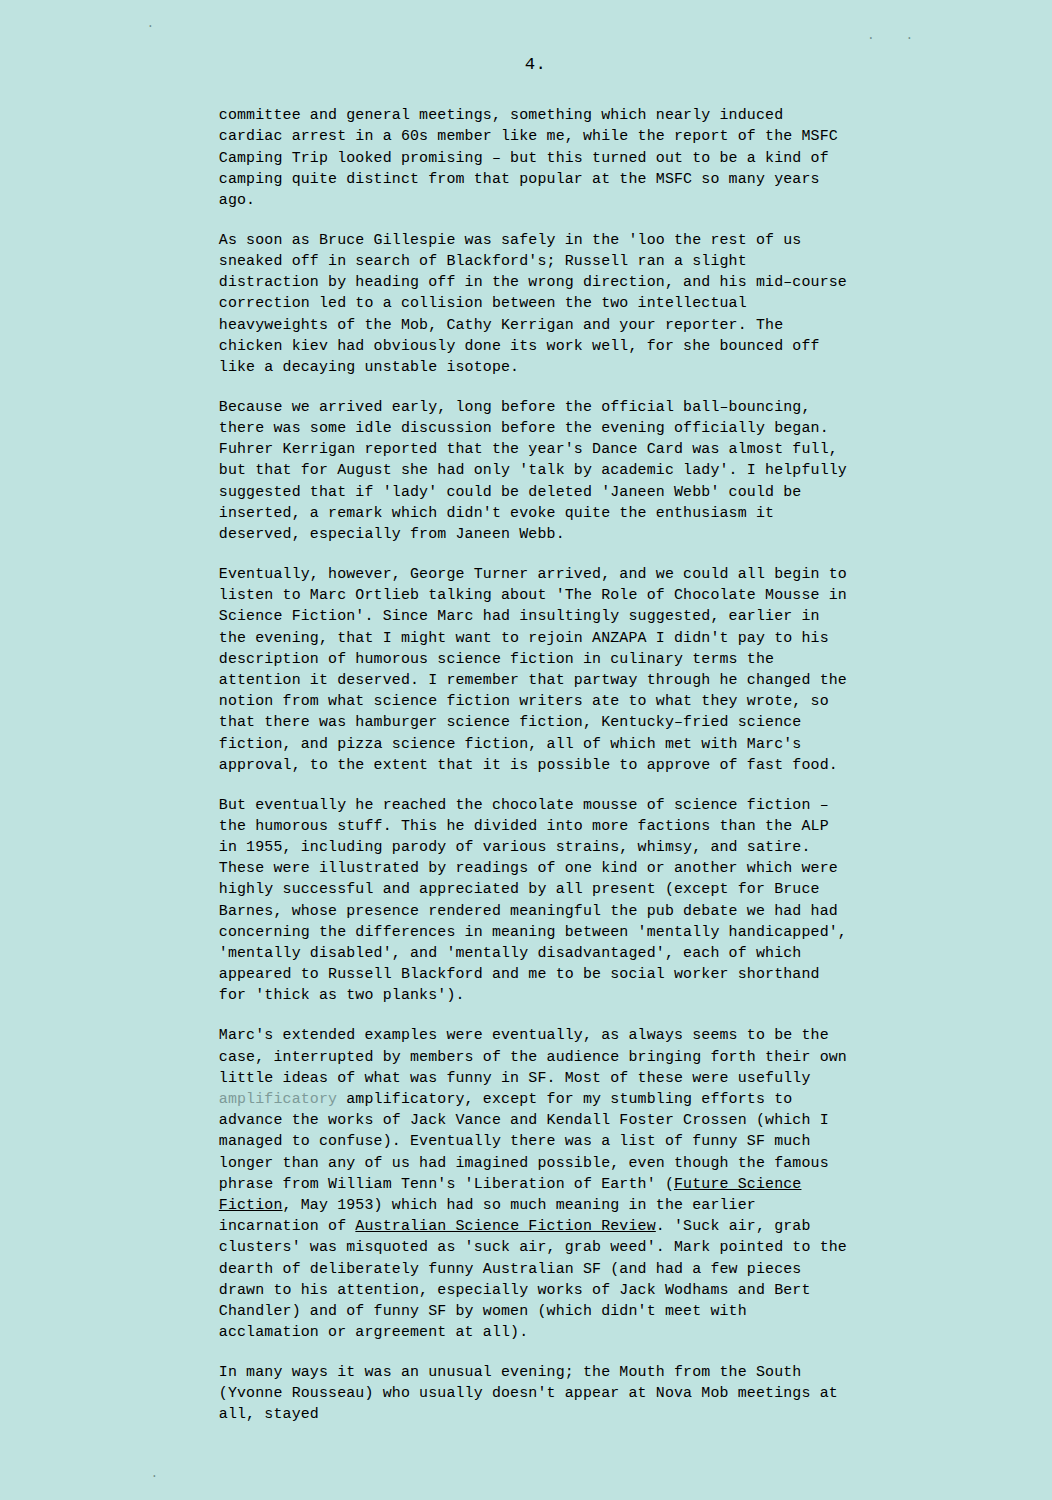. . .
4.
committee and general meetings, something which nearly induced cardiac arrest in a 60s member like me, while the report of the MSFC Camping Trip looked promising – but this turned out to be a kind of camping quite distinct from that popular at the MSFC so many years ago.
As soon as Bruce Gillespie was safely in the 'loo the rest of us sneaked off in search of Blackford's; Russell ran a slight distraction by heading off in the wrong direction, and his mid–course correction led to a collision between the two intellectual heavyweights of the Mob, Cathy Kerrigan and your reporter. The chicken kiev had obviously done its work well, for she bounced off like a decaying unstable isotope.
Because we arrived early, long before the official ball–bouncing, there was some idle discussion before the evening officially began. Fuhrer Kerrigan reported that the year's Dance Card was almost full, but that for August she had only 'talk by academic lady'. I helpfully suggested that if 'lady' could be deleted 'Janeen Webb' could be inserted, a remark which didn't evoke quite the enthusiasm it deserved, especially from Janeen Webb.
Eventually, however, George Turner arrived, and we could all begin to listen to Marc Ortlieb talking about 'The Role of Chocolate Mousse in Science Fiction'. Since Marc had insultingly suggested, earlier in the evening, that I might want to rejoin ANZAPA I didn't pay to his description of humorous science fiction in culinary terms the attention it deserved. I remember that partway through he changed the notion from what science fiction writers ate to what they wrote, so that there was hamburger science fiction, Kentucky–fried science fiction, and pizza science fiction, all of which met with Marc's approval, to the extent that it is possible to approve of fast food.
But eventually he reached the chocolate mousse of science fiction – the humorous stuff. This he divided into more factions than the ALP in 1955, including parody of various strains, whimsy, and satire. These were illustrated by readings of one kind or another which were highly successful and appreciated by all present (except for Bruce Barnes, whose presence rendered meaningful the pub debate we had had concerning the differences in meaning between 'mentally handicapped', 'mentally disabled', and 'mentally disadvantaged', each of which appeared to Russell Blackford and me to be social worker shorthand for 'thick as two planks').
Marc's extended examples were eventually, as always seems to be the case, interrupted by members of the audience bringing forth their own little ideas of what was funny in SF. Most of these were usefully amplificatory amplificatory, except for my stumbling efforts to advance the works of Jack Vance and Kendall Foster Crossen (which I managed to confuse). Eventually there was a list of funny SF much longer than any of us had imagined possible, even though the famous phrase from William Tenn's 'Liberation of Earth' (Future Science Fiction, May 1953) which had so much meaning in the earlier incarnation of Australian Science Fiction Review. 'Suck air, grab clusters' was misquoted as 'suck air, grab weed'. Mark pointed to the dearth of deliberately funny Australian SF (and had a few pieces drawn to his attention, especially works of Jack Wodhams and Bert Chandler) and of funny SF by women (which didn't meet with acclamation or argreement at all).
In many ways it was an unusual evening; the Mouth from the South (Yvonne Rousseau) who usually doesn't appear at Nova Mob meetings at all, stayed
.